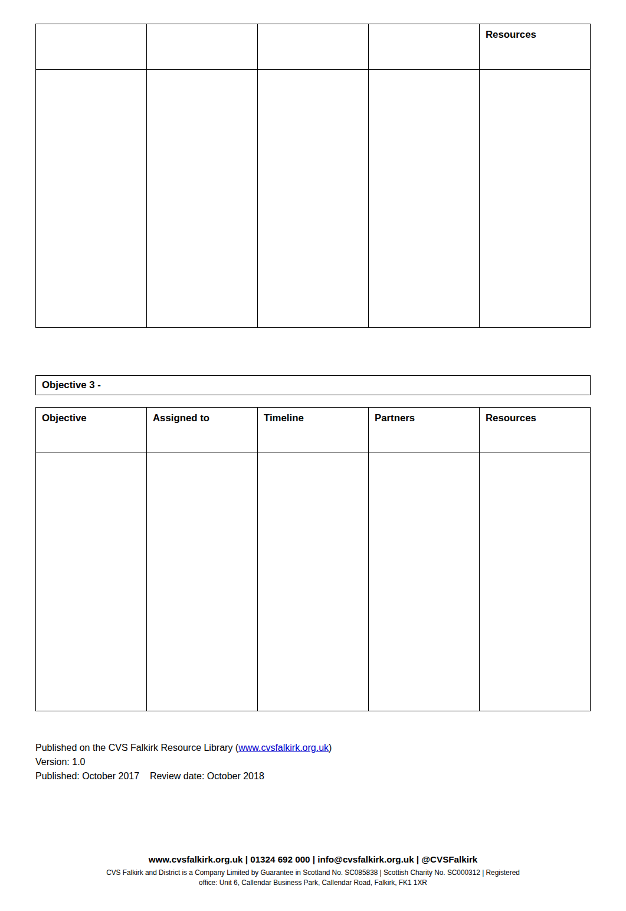| | | | | Resources |
| --- | --- | --- | --- | --- |
Objective 3 -
| Objective | Assigned to | Timeline | Partners | Resources |
| --- | --- | --- | --- | --- |
Published on the CVS Falkirk Resource Library (www.cvsfalkirk.org.uk)
Version: 1.0
Published: October 2017 Review date: October 2018
www.cvsfalkirk.org.uk | 01324 692 000 | info@cvsfalkirk.org.uk | @CVSFalkirk
CVS Falkirk and District is a Company Limited by Guarantee in Scotland No. SC085838 | Scottish Charity No. SC000312 | Registered
office: Unit 6, Callendar Business Park, Callendar Road, Falkirk, FK1 1XR